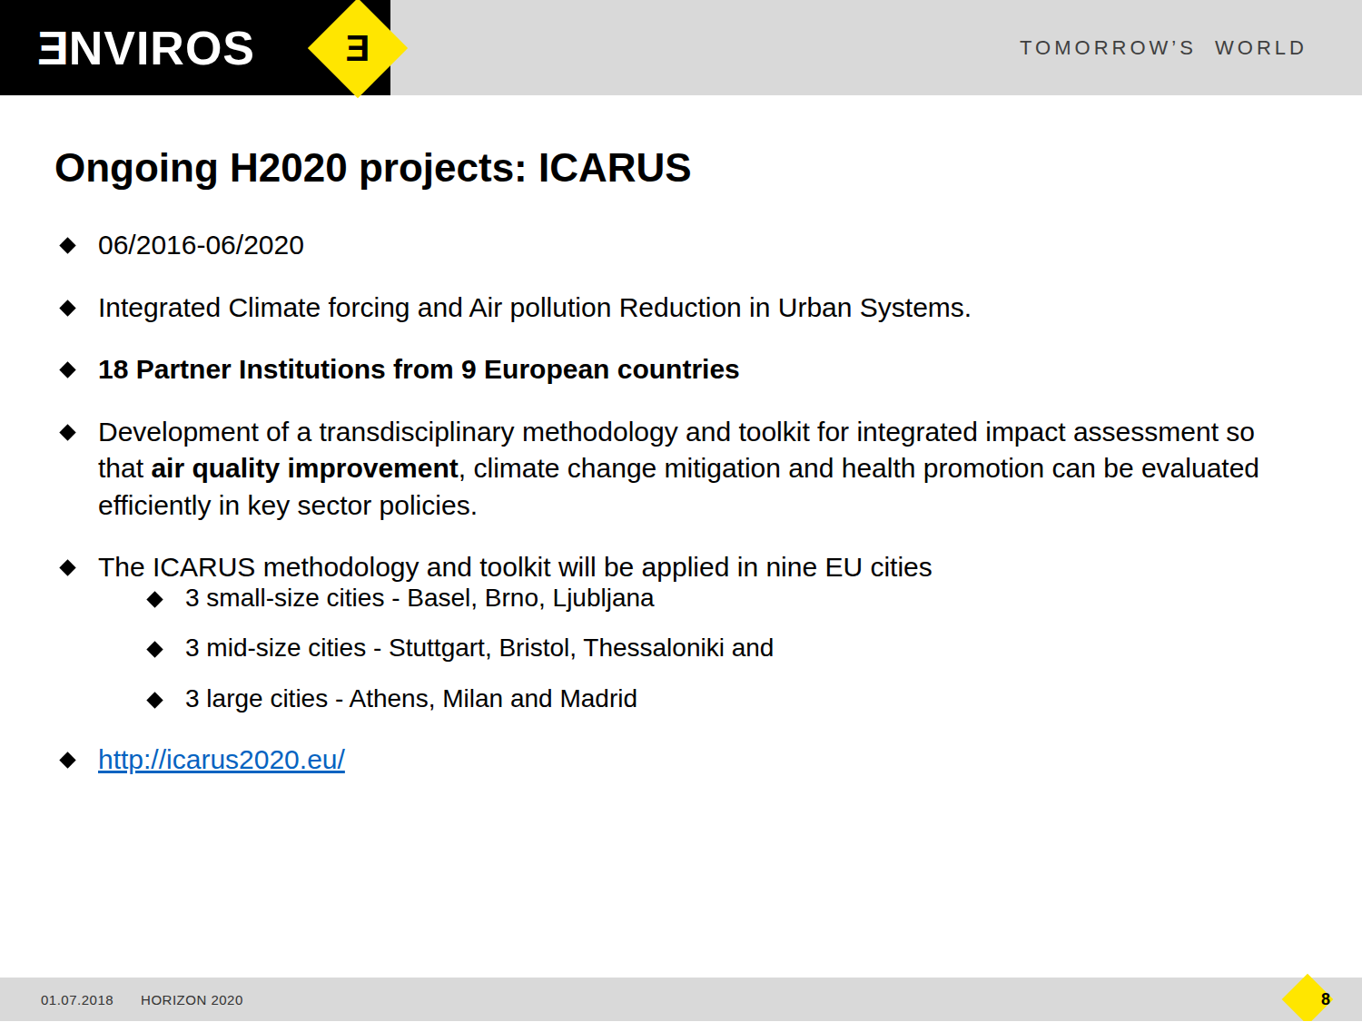ENVIROS
E
TOMORROW’S WORLD
Ongoing H2020 projects: ICARUS
06/2016-06/2020
Integrated Climate forcing and Air pollution Reduction in Urban Systems.
18 Partner Institutions from 9 European countries
Development of a transdisciplinary methodology and toolkit for integrated impact assessment so that air quality improvement, climate change mitigation and health promotion can be evaluated efficiently in key sector policies.
The ICARUS methodology and toolkit will be applied in nine EU cities
3 small-size cities - Basel, Brno, Ljubljana
3 mid-size cities - Stuttgart, Bristol, Thessaloniki and
3 large cities - Athens, Milan and Madrid
http://icarus2020.eu/
01.07.2018 HORIZON 2020
8